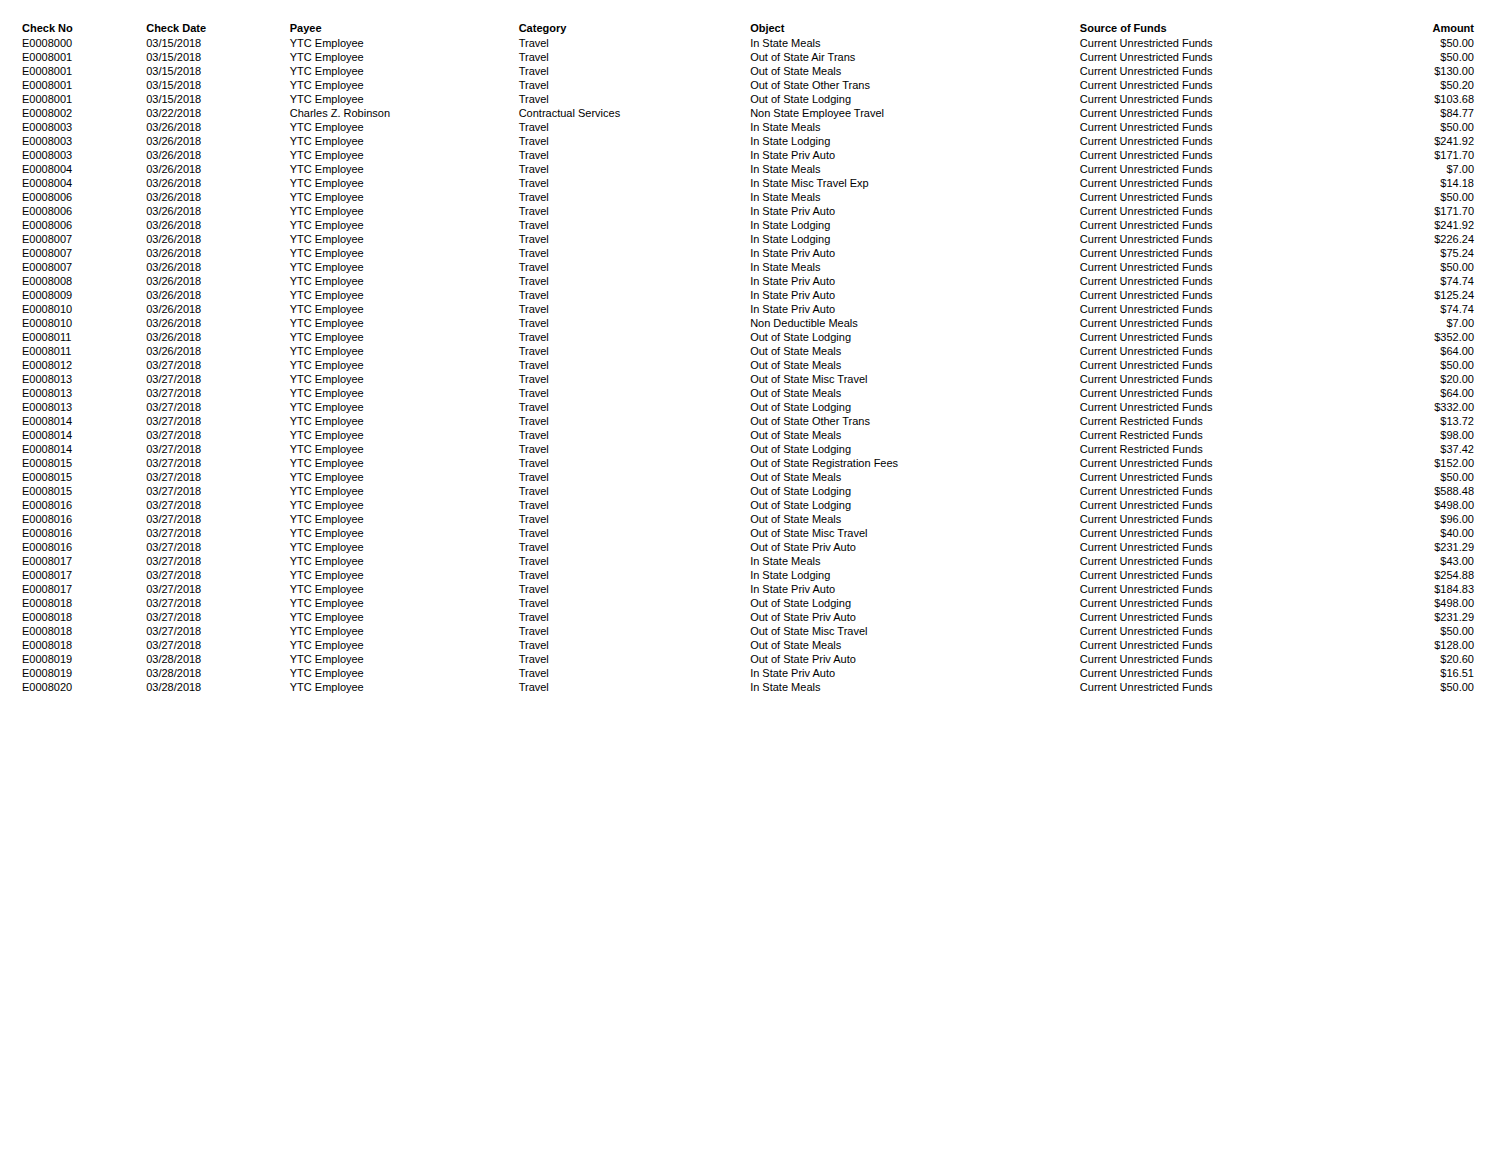| Check No | Check Date | Payee | Category | Object | Source of Funds | Amount |
| --- | --- | --- | --- | --- | --- | --- |
| E0008000 | 03/15/2018 | YTC Employee | Travel | In State Meals | Current Unrestricted Funds | $50.00 |
| E0008001 | 03/15/2018 | YTC Employee | Travel | Out of State Air Trans | Current Unrestricted Funds | $50.00 |
| E0008001 | 03/15/2018 | YTC Employee | Travel | Out of State Meals | Current Unrestricted Funds | $130.00 |
| E0008001 | 03/15/2018 | YTC Employee | Travel | Out of State Other Trans | Current Unrestricted Funds | $50.20 |
| E0008001 | 03/15/2018 | YTC Employee | Travel | Out of State Lodging | Current Unrestricted Funds | $103.68 |
| E0008002 | 03/22/2018 | Charles Z. Robinson | Contractual Services | Non State Employee Travel | Current Unrestricted Funds | $84.77 |
| E0008003 | 03/26/2018 | YTC Employee | Travel | In State Meals | Current Unrestricted Funds | $50.00 |
| E0008003 | 03/26/2018 | YTC Employee | Travel | In State Lodging | Current Unrestricted Funds | $241.92 |
| E0008003 | 03/26/2018 | YTC Employee | Travel | In State Priv Auto | Current Unrestricted Funds | $171.70 |
| E0008004 | 03/26/2018 | YTC Employee | Travel | In State Meals | Current Unrestricted Funds | $7.00 |
| E0008004 | 03/26/2018 | YTC Employee | Travel | In State Misc Travel Exp | Current Unrestricted Funds | $14.18 |
| E0008006 | 03/26/2018 | YTC Employee | Travel | In State Meals | Current Unrestricted Funds | $50.00 |
| E0008006 | 03/26/2018 | YTC Employee | Travel | In State Priv Auto | Current Unrestricted Funds | $171.70 |
| E0008006 | 03/26/2018 | YTC Employee | Travel | In State Lodging | Current Unrestricted Funds | $241.92 |
| E0008007 | 03/26/2018 | YTC Employee | Travel | In State Lodging | Current Unrestricted Funds | $226.24 |
| E0008007 | 03/26/2018 | YTC Employee | Travel | In State Priv Auto | Current Unrestricted Funds | $75.24 |
| E0008007 | 03/26/2018 | YTC Employee | Travel | In State Meals | Current Unrestricted Funds | $50.00 |
| E0008008 | 03/26/2018 | YTC Employee | Travel | In State Priv Auto | Current Unrestricted Funds | $74.74 |
| E0008009 | 03/26/2018 | YTC Employee | Travel | In State Priv Auto | Current Unrestricted Funds | $125.24 |
| E0008010 | 03/26/2018 | YTC Employee | Travel | In State Priv Auto | Current Unrestricted Funds | $74.74 |
| E0008010 | 03/26/2018 | YTC Employee | Travel | Non Deductible Meals | Current Unrestricted Funds | $7.00 |
| E0008011 | 03/26/2018 | YTC Employee | Travel | Out of State Lodging | Current Unrestricted Funds | $352.00 |
| E0008011 | 03/26/2018 | YTC Employee | Travel | Out of State Meals | Current Unrestricted Funds | $64.00 |
| E0008012 | 03/27/2018 | YTC Employee | Travel | Out of State Meals | Current Unrestricted Funds | $50.00 |
| E0008013 | 03/27/2018 | YTC Employee | Travel | Out of State Misc Travel | Current Unrestricted Funds | $20.00 |
| E0008013 | 03/27/2018 | YTC Employee | Travel | Out of State Meals | Current Unrestricted Funds | $64.00 |
| E0008013 | 03/27/2018 | YTC Employee | Travel | Out of State Lodging | Current Unrestricted Funds | $332.00 |
| E0008014 | 03/27/2018 | YTC Employee | Travel | Out of State Other Trans | Current Restricted Funds | $13.72 |
| E0008014 | 03/27/2018 | YTC Employee | Travel | Out of State Meals | Current Restricted Funds | $98.00 |
| E0008014 | 03/27/2018 | YTC Employee | Travel | Out of State Lodging | Current Restricted Funds | $37.42 |
| E0008015 | 03/27/2018 | YTC Employee | Travel | Out of State Registration Fees | Current Unrestricted Funds | $152.00 |
| E0008015 | 03/27/2018 | YTC Employee | Travel | Out of State Meals | Current Unrestricted Funds | $50.00 |
| E0008015 | 03/27/2018 | YTC Employee | Travel | Out of State Lodging | Current Unrestricted Funds | $588.48 |
| E0008016 | 03/27/2018 | YTC Employee | Travel | Out of State Lodging | Current Unrestricted Funds | $498.00 |
| E0008016 | 03/27/2018 | YTC Employee | Travel | Out of State Meals | Current Unrestricted Funds | $96.00 |
| E0008016 | 03/27/2018 | YTC Employee | Travel | Out of State Misc Travel | Current Unrestricted Funds | $40.00 |
| E0008016 | 03/27/2018 | YTC Employee | Travel | Out of State Priv Auto | Current Unrestricted Funds | $231.29 |
| E0008017 | 03/27/2018 | YTC Employee | Travel | In State Meals | Current Unrestricted Funds | $43.00 |
| E0008017 | 03/27/2018 | YTC Employee | Travel | In State Lodging | Current Unrestricted Funds | $254.88 |
| E0008017 | 03/27/2018 | YTC Employee | Travel | In State Priv Auto | Current Unrestricted Funds | $184.83 |
| E0008018 | 03/27/2018 | YTC Employee | Travel | Out of State Lodging | Current Unrestricted Funds | $498.00 |
| E0008018 | 03/27/2018 | YTC Employee | Travel | Out of State Priv Auto | Current Unrestricted Funds | $231.29 |
| E0008018 | 03/27/2018 | YTC Employee | Travel | Out of State Misc Travel | Current Unrestricted Funds | $50.00 |
| E0008018 | 03/27/2018 | YTC Employee | Travel | Out of State Meals | Current Unrestricted Funds | $128.00 |
| E0008019 | 03/28/2018 | YTC Employee | Travel | Out of State Priv Auto | Current Unrestricted Funds | $20.60 |
| E0008019 | 03/28/2018 | YTC Employee | Travel | In State Priv Auto | Current Unrestricted Funds | $16.51 |
| E0008020 | 03/28/2018 | YTC Employee | Travel | In State Meals | Current Unrestricted Funds | $50.00 |